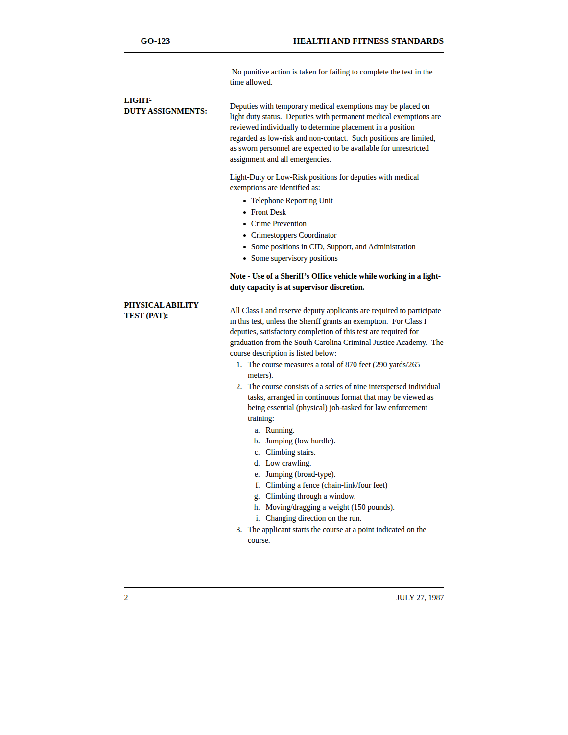GO-123 Health and Fitness Standards
| | No punitive action is taken for failing to complete the test in the time allowed. |
| LIGHT- DUTY ASSIGNMENTS: | Deputies with temporary medical exemptions may be placed on light duty status. Deputies with permanent medical exemptions are reviewed individually to determine placement in a position regarded as low-risk and non-contact. Such positions are limited, as sworn personnel are expected to be available for unrestricted assignment and all emergencies. Light-Duty or Low-Risk positions for deputies with medical exemptions are identified as: Telephone Reporting Unit Front Desk Crime Prevention Crimestoppers Coordinator Some positions in CID, Support, and Administration Some supervisory positions Note - Use of a Sheriff’s Office vehicle while working in a light-duty capacity is at supervisor discretion. |
| PHYSICAL ABILITY TEST (PAT): | All Class I and reserve deputy applicants are required to participate in this test, unless the Sheriff grants an exemption. For Class I deputies, satisfactory completion of this test are required for graduation from the South Carolina Criminal Justice Academy. The course description is listed below: The course measures a total of 870 feet (290 yards/265 meters). The course consists of a series of nine interspersed individual tasks, arranged in continuous format that may be viewed as being essential (physical) job-tasked for law enforcement training: Running. Jumping (low hurdle). Climbing stairs. Low crawling. Jumping (broad-type). Climbing a fence (chain-link/four feet) Climbing through a window. Moving/dragging a weight (150 pounds). Changing direction on the run. The applicant starts the course at a point indicated on the course. |
2 JULY 27, 1987